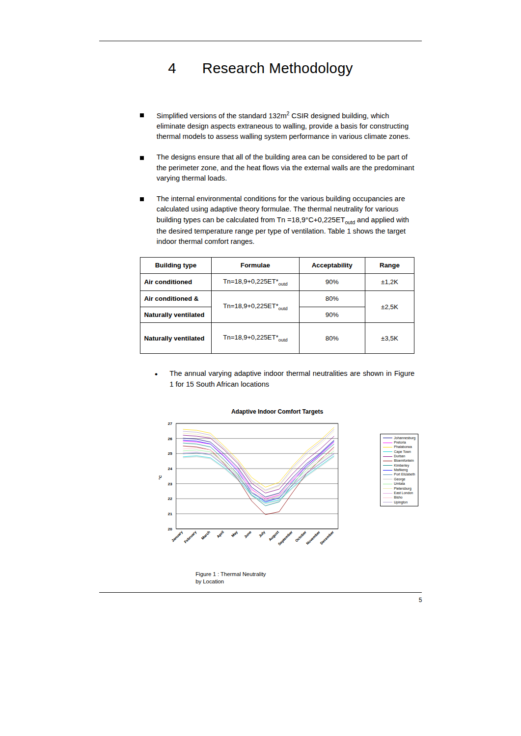4 Research Methodology
Simplified versions of the standard 132m2 CSIR designed building, which eliminate design aspects extraneous to walling, provide a basis for constructing thermal models to assess walling system performance in various climate zones.
The designs ensure that all of the building area can be considered to be part of the perimeter zone, and the heat flows via the external walls are the predominant varying thermal loads.
The internal environmental conditions for the various building occupancies are calculated using adaptive theory formulae. The thermal neutrality for various building types can be calculated from Tn =18,9°C+0,225EToutd and applied with the desired temperature range per type of ventilation. Table 1 shows the target indoor thermal comfort ranges.
| Building type | Formulae | Acceptability | Range |
| --- | --- | --- | --- |
| Air conditioned | Tn=18,9+0,225ET* outd | 90% | ±1,2K |
| Air conditioned & | Tn=18,9+0,225ET* outd | 80% | ±2,5K |
| Naturally ventilated | 90% |
| Naturally ventilated | Tn=18,9+0,225ET* outd | 80% | ±3,5K |
The annual varying adaptive indoor thermal neutralities are shown in Figure 1 for 15 South African locations
Adaptive Indoor Comfort Targets
27 26 25 24 23 22 21 20 °C January February March April May June July August September October November December
Johannesburg
Pretoria
Phalaborwa
Cape Town
Durban
Bloemfontein
Kimberley
Mafikeng
Port Elizabeth
George
Umtata
Pietersburg
East London
Bisho
Upington
Figure 1 : Thermal Neutrality
by Location
5